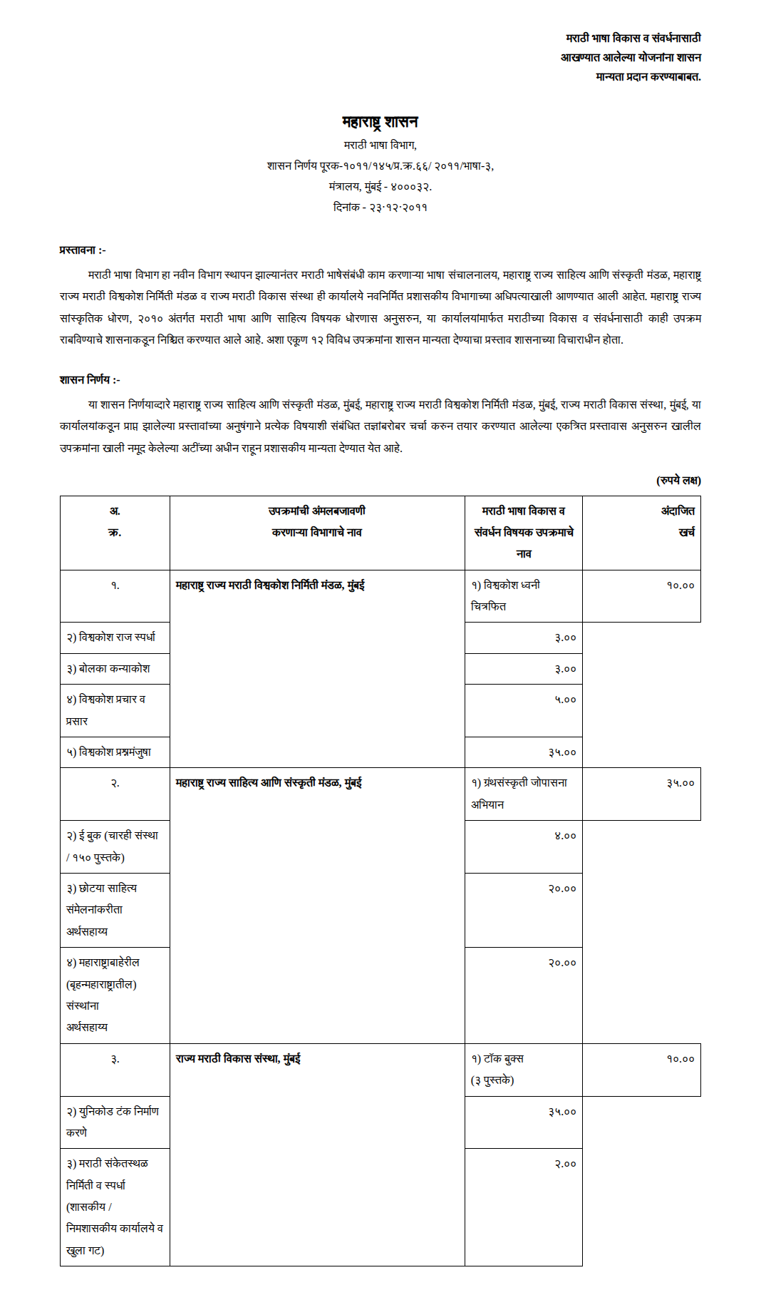मराठी भाषा विकास व संवर्धनासाठी
आखण्यात आलेल्या योजनांना शासन
मान्यता प्रदान करण्याबाबत.
महाराष्ट्र शासन
मराठी भाषा विभाग,
शासन निर्णय पूरक-१०११/१४५/प्र.क्र.६६/ २०११/भाषा-३,
मंत्रालय, मुंबई - ४०००३२.
दिनांक - २३·१२·२०११
प्रस्तावना :-
मराठी भाषा विभाग हा नवीन विभाग स्थापन झाल्यानंतर मराठी भाषेसंबंधी काम करणाऱ्या भाषा संचालनालय, महाराष्ट्र राज्य साहित्य आणि संस्कृती मंडळ, महाराष्ट्र राज्य मराठी विश्वकोश निर्मिती मंडळ व राज्य मराठी विकास संस्था ही कार्यालये नवनिर्मित प्रशासकीय विभागाच्या अधिपत्याखाली आणण्यात आली आहेत. महाराष्ट्र राज्य सांस्कृतिक धोरण, २०१० अंतर्गत मराठी भाषा आणि साहित्य विषयक धोरणास अनुसरुन, या कार्यालयांमार्फत मराठीच्या विकास व संवर्धनासाठी काही उपक्रम राबविण्याचे शासनाकडून निश्चित करण्यात आले आहे. अशा एकूण १२ विविध उपक्रमांना शासन मान्यता देण्याचा प्रस्ताव शासनाच्या विचाराधीन होता.
शासन निर्णय :-
या शासन निर्णयाव्दारे महाराष्ट्र राज्य साहित्य आणि संस्कृती मंडळ, मुंबई, महाराष्ट्र राज्य मराठी विश्वकोश निर्मिती मंडळ, मुंबई, राज्य मराठी विकास संस्था, मुंबई, या कार्यालयांकडून प्राप्त झालेल्या प्रस्तावांच्या अनुषंगाने प्रत्येक विषयाशी संबंधित तज्ञांबरोबर चर्चा करुन तयार करण्यात आलेल्या एकत्रित प्रस्तावास अनुसरुन खालील उपक्रमांना खाली नमूद केलेल्या अटींच्या अधीन राहून प्रशासकीय मान्यता देण्यात येत आहे.
(रुपये लक्ष)
| अ. क्र. | उपक्रमांची अंमलबजावणी करणाऱ्या विभागाचे नाव | मराठी भाषा विकास व संवर्धन विषयक उपक्रमाचे नाव | अंदाजित खर्च |
| --- | --- | --- | --- |
| १. | महाराष्ट्र राज्य मराठी विश्वकोश निर्मिती मंडळ, मुंबई | १) विश्वकोश ध्वनी चित्रफित | १०.०० |
| २) विश्वकोश राज स्पर्धा | ३.०० |
| ३) बोलका कन्याकोश | ३.०० |
| ४) विश्वकोश प्रचार व प्रसार | ५.०० |
| ५) विश्वकोश प्रश्नमंजुषा | ३५.०० |
| २. | महाराष्ट्र राज्य साहित्य आणि संस्कृती मंडळ, मुंबई | १) ग्रंथसंस्कृती जोपासना अभियान | ३५.०० |
| २) ई बुक (चारही संस्था / १५० पुस्तके) | ४.०० |
| ३) छोटया साहित्य संमेलनांकरीता अर्थसहाय्य | २०.०० |
| ४) महाराष्ट्राबाहेरील (बृहन्महाराष्ट्रातील) संस्थांना अर्थसहाय्य | २०.०० |
| ३. | राज्य मराठी विकास संस्था, मुंबई | १) टॉक बुक्स (३ पुस्तके) | १०.०० |
| २) युनिकोड टंक निर्माण करणे | ३५.०० |
| ३) मराठी संकेतस्थळ निर्मिती व स्पर्धा (शासकीय / निमशासकीय कार्यालये व खुला गट) | २.०० |